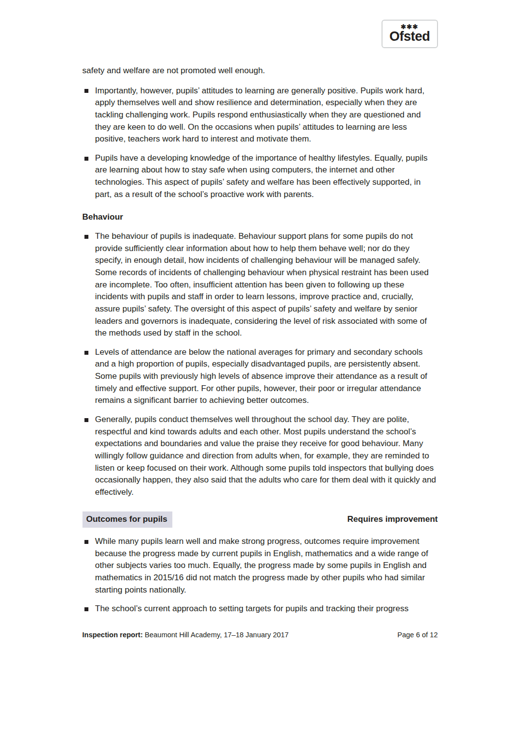✱✱✱
Ofsted
safety and welfare are not promoted well enough.
Importantly, however, pupils’ attitudes to learning are generally positive. Pupils work hard, apply themselves well and show resilience and determination, especially when they are tackling challenging work. Pupils respond enthusiastically when they are questioned and they are keen to do well. On the occasions when pupils’ attitudes to learning are less positive, teachers work hard to interest and motivate them.
Pupils have a developing knowledge of the importance of healthy lifestyles. Equally, pupils are learning about how to stay safe when using computers, the internet and other technologies. This aspect of pupils’ safety and welfare has been effectively supported, in part, as a result of the school’s proactive work with parents.
Behaviour
The behaviour of pupils is inadequate. Behaviour support plans for some pupils do not provide sufficiently clear information about how to help them behave well; nor do they specify, in enough detail, how incidents of challenging behaviour will be managed safely. Some records of incidents of challenging behaviour when physical restraint has been used are incomplete. Too often, insufficient attention has been given to following up these incidents with pupils and staff in order to learn lessons, improve practice and, crucially, assure pupils’ safety. The oversight of this aspect of pupils’ safety and welfare by senior leaders and governors is inadequate, considering the level of risk associated with some of the methods used by staff in the school.
Levels of attendance are below the national averages for primary and secondary schools and a high proportion of pupils, especially disadvantaged pupils, are persistently absent. Some pupils with previously high levels of absence improve their attendance as a result of timely and effective support. For other pupils, however, their poor or irregular attendance remains a significant barrier to achieving better outcomes.
Generally, pupils conduct themselves well throughout the school day. They are polite, respectful and kind towards adults and each other. Most pupils understand the school’s expectations and boundaries and value the praise they receive for good behaviour. Many willingly follow guidance and direction from adults when, for example, they are reminded to listen or keep focused on their work. Although some pupils told inspectors that bullying does occasionally happen, they also said that the adults who care for them deal with it quickly and effectively.
Outcomes for pupils
Requires improvement
While many pupils learn well and make strong progress, outcomes require improvement because the progress made by current pupils in English, mathematics and a wide range of other subjects varies too much. Equally, the progress made by some pupils in English and mathematics in 2015/16 did not match the progress made by other pupils who had similar starting points nationally.
The school’s current approach to setting targets for pupils and tracking their progress
Inspection report: Beaumont Hill Academy, 17–18 January 2017
Page 6 of 12